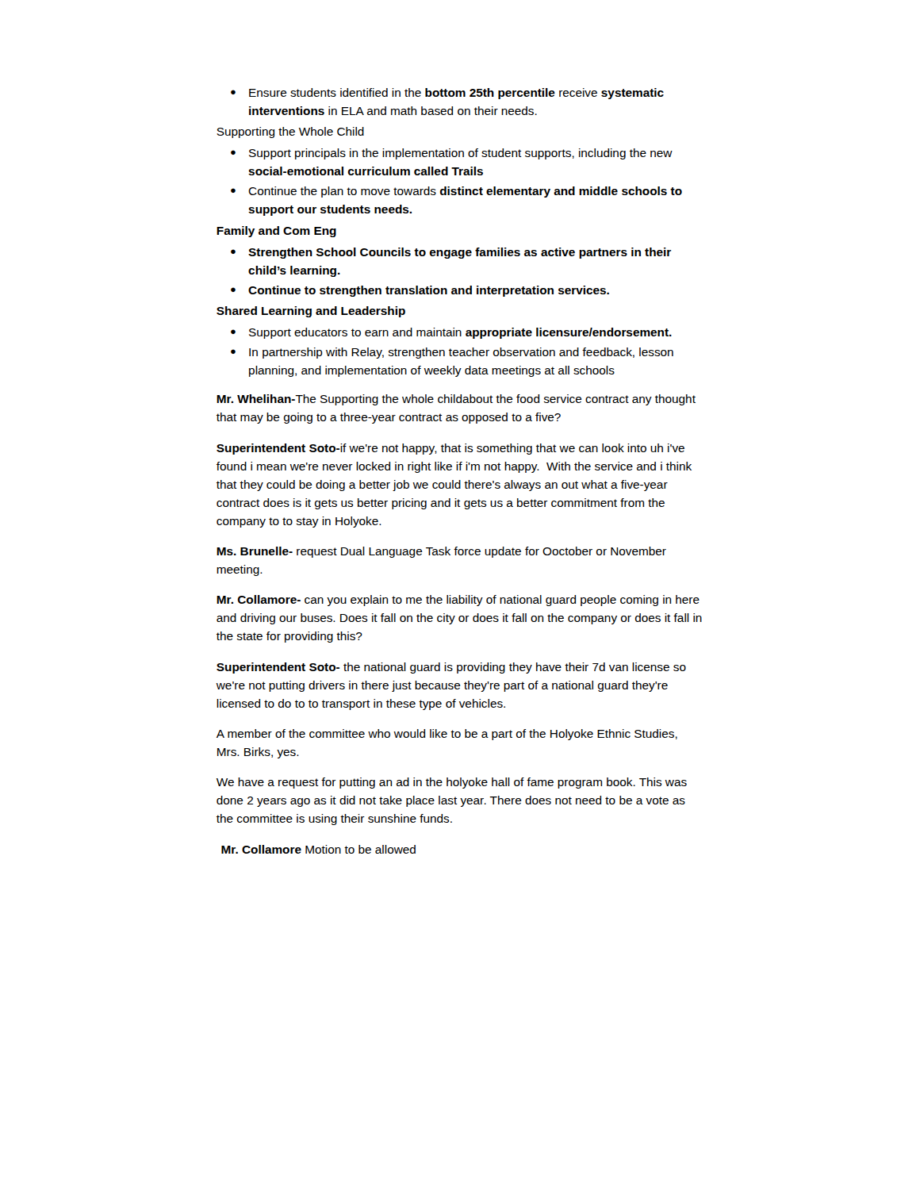Ensure students identified in the bottom 25th percentile receive systematic interventions in ELA and math based on their needs.
Supporting the Whole Child
Support principals in the implementation of student supports, including the new social-emotional curriculum called Trails
Continue the plan to move towards distinct elementary and middle schools to support our students needs.
Family and Com Eng
Strengthen School Councils to engage families as active partners in their child’s learning.
Continue to strengthen translation and interpretation services.
Shared Learning and Leadership
Support educators to earn and maintain appropriate licensure/endorsement.
In partnership with Relay, strengthen teacher observation and feedback, lesson planning, and implementation of weekly data meetings at all schools
Mr. Whelihan-The Supporting the whole childabout the food service contract any thought that may be going to a three-year contract as opposed to a five?
Superintendent Soto-if we're not happy, that is something that we can look into uh i've found i mean we're never locked in right like if i'm not happy. With the service and i think that they could be doing a better job we could there's always an out what a five-year contract does is it gets us better pricing and it gets us a better commitment from the company to to stay in Holyoke.
Ms. Brunelle- request Dual Language Task force update for Ooctober or November meeting.
Mr. Collamore- can you explain to me the liability of national guard people coming in here and driving our buses. Does it fall on the city or does it fall on the company or does it fall in the state for providing this?
Superintendent Soto- the national guard is providing they have their 7d van license so we're not putting drivers in there just because they're part of a national guard they're licensed to do to to transport in these type of vehicles.
A member of the committee who would like to be a part of the Holyoke Ethnic Studies, Mrs. Birks, yes.
We have a request for putting an ad in the holyoke hall of fame program book. This was done 2 years ago as it did not take place last year. There does not need to be a vote as the committee is using their sunshine funds.
Mr. Collamore Motion to be allowed